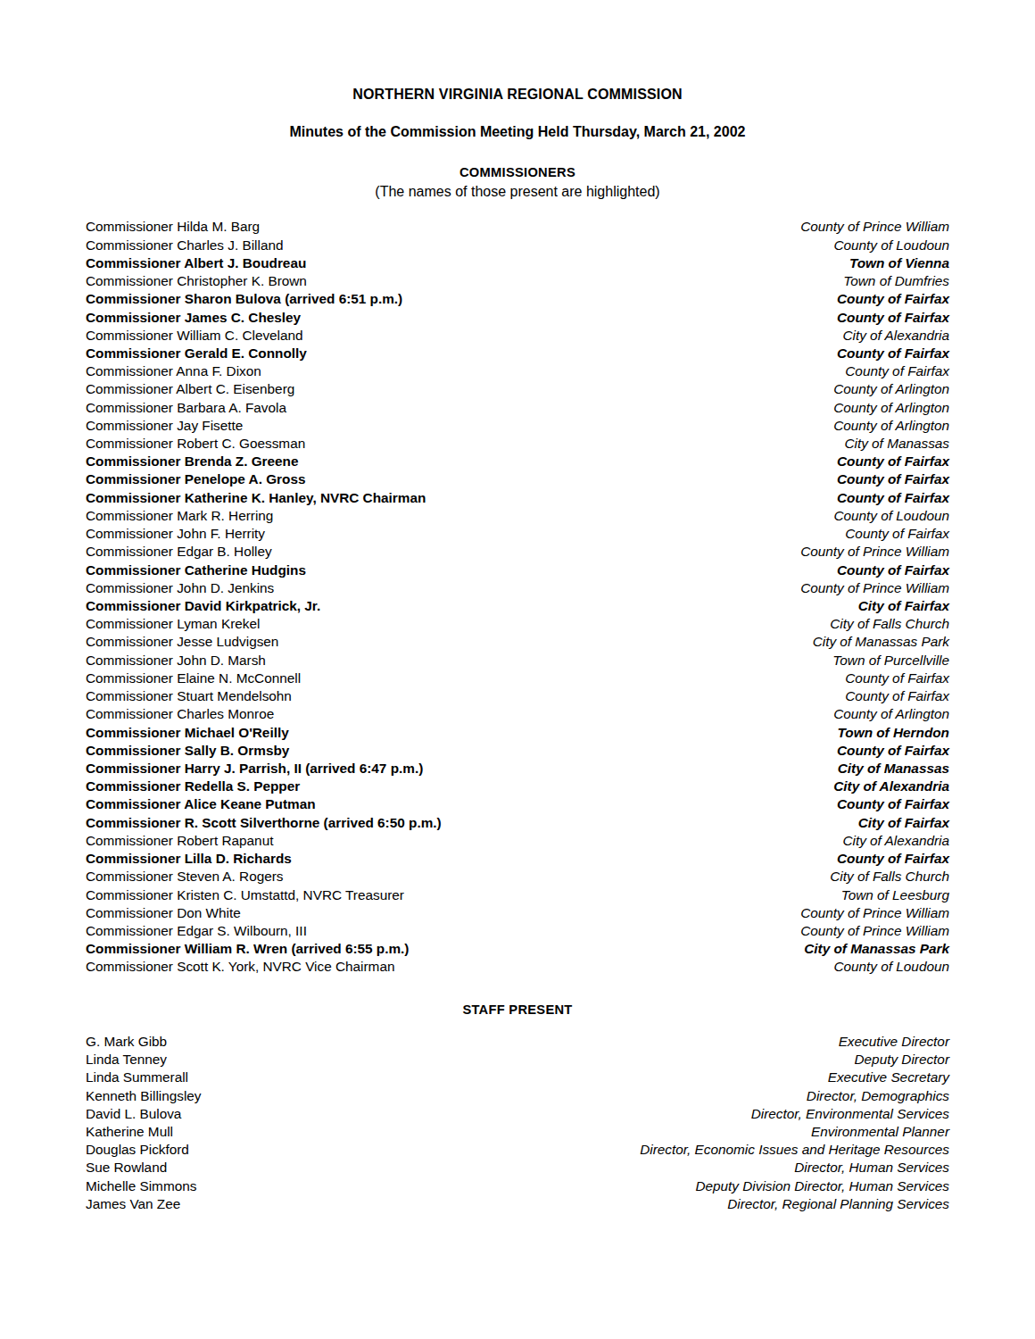NORTHERN VIRGINIA REGIONAL COMMISSION
Minutes of the Commission Meeting Held Thursday, March 21, 2002
COMMISSIONERS
(The names of those present are highlighted)
| Commissioner Hilda M. Barg | County of Prince William |
| Commissioner Charles J. Billand | County of Loudoun |
| Commissioner Albert J. Boudreau | Town of Vienna |
| Commissioner Christopher K. Brown | Town of Dumfries |
| Commissioner Sharon Bulova (arrived 6:51 p.m.) | County of Fairfax |
| Commissioner James C. Chesley | County of Fairfax |
| Commissioner William C. Cleveland | City of Alexandria |
| Commissioner Gerald E. Connolly | County of Fairfax |
| Commissioner Anna F. Dixon | County of Fairfax |
| Commissioner Albert C. Eisenberg | County of Arlington |
| Commissioner Barbara A. Favola | County of Arlington |
| Commissioner Jay Fisette | County of Arlington |
| Commissioner Robert C. Goessman | City of Manassas |
| Commissioner Brenda Z. Greene | County of Fairfax |
| Commissioner Penelope A. Gross | County of Fairfax |
| Commissioner Katherine K. Hanley, NVRC Chairman | County of Fairfax |
| Commissioner Mark R. Herring | County of Loudoun |
| Commissioner John F. Herrity | County of Fairfax |
| Commissioner Edgar B. Holley | County of Prince William |
| Commissioner Catherine Hudgins | County of Fairfax |
| Commissioner John D. Jenkins | County of Prince William |
| Commissioner David Kirkpatrick, Jr. | City of Fairfax |
| Commissioner Lyman Krekel | City of Falls Church |
| Commissioner Jesse Ludvigsen | City of Manassas Park |
| Commissioner John D. Marsh | Town of Purcellville |
| Commissioner Elaine N. McConnell | County of Fairfax |
| Commissioner Stuart Mendelsohn | County of Fairfax |
| Commissioner Charles Monroe | County of Arlington |
| Commissioner Michael O'Reilly | Town of Herndon |
| Commissioner Sally B. Ormsby | County of Fairfax |
| Commissioner Harry J. Parrish, II (arrived 6:47 p.m.) | City of Manassas |
| Commissioner Redella S. Pepper | City of Alexandria |
| Commissioner Alice Keane Putman | County of Fairfax |
| Commissioner R. Scott Silverthorne (arrived 6:50 p.m.) | City of Fairfax |
| Commissioner Robert Rapanut | City of Alexandria |
| Commissioner Lilla D. Richards | County of Fairfax |
| Commissioner Steven A. Rogers | City of Falls Church |
| Commissioner Kristen C. Umstattd, NVRC Treasurer | Town of Leesburg |
| Commissioner Don White | County of Prince William |
| Commissioner Edgar S. Wilbourn, III | County of Prince William |
| Commissioner William R. Wren (arrived 6:55 p.m.) | City of Manassas Park |
| Commissioner Scott K. York, NVRC Vice Chairman | County of Loudoun |
STAFF PRESENT
| G. Mark Gibb | Executive Director |
| Linda Tenney | Deputy Director |
| Linda Summerall | Executive Secretary |
| Kenneth Billingsley | Director, Demographics |
| David L. Bulova | Director, Environmental Services |
| Katherine Mull | Environmental Planner |
| Douglas Pickford | Director, Economic Issues and Heritage Resources |
| Sue Rowland | Director, Human Services |
| Michelle Simmons | Deputy Division Director, Human Services |
| James Van Zee | Director, Regional Planning Services |